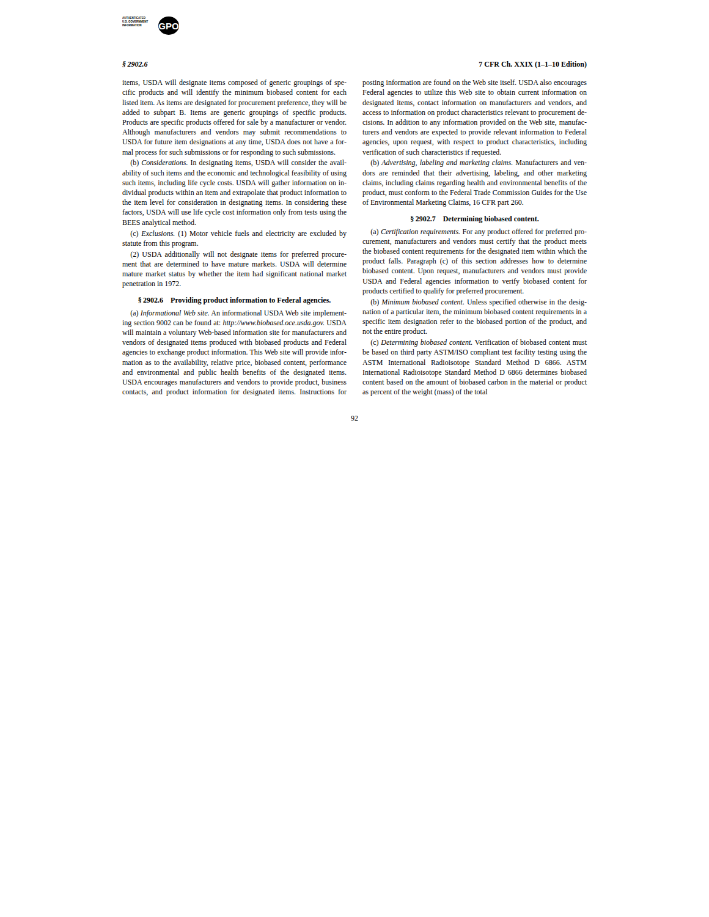AUTHENTICATED U.S. GOVERNMENT INFORMATION GPO
§ 2902.6 7 CFR Ch. XXIX (1–1–10 Edition)
items, USDA will designate items composed of generic groupings of specific products and will identify the minimum biobased content for each listed item. As items are designated for procurement preference, they will be added to subpart B. Items are generic groupings of specific products. Products are specific products offered for sale by a manufacturer or vendor. Although manufacturers and vendors may submit recommendations to USDA for future item designations at any time, USDA does not have a formal process for such submissions or for responding to such submissions.
(b) Considerations. In designating items, USDA will consider the availability of such items and the economic and technological feasibility of using such items, including life cycle costs. USDA will gather information on individual products within an item and extrapolate that product information to the item level for consideration in designating items. In considering these factors, USDA will use life cycle cost information only from tests using the BEES analytical method.
(c) Exclusions. (1) Motor vehicle fuels and electricity are excluded by statute from this program.
(2) USDA additionally will not designate items for preferred procurement that are determined to have mature markets. USDA will determine mature market status by whether the item had significant national market penetration in 1972.
§ 2902.6 Providing product information to Federal agencies.
(a) Informational Web site. An informational USDA Web site implementing section 9002 can be found at: http://www.biobased.oce.usda.gov. USDA will maintain a voluntary Web-based information site for manufacturers and vendors of designated items produced with biobased products and Federal agencies to exchange product information. This Web site will provide information as to the availability, relative price, biobased content, performance and environmental and public health benefits of the designated items. USDA encourages manufacturers and vendors to provide product, business contacts, and product information for designated items. Instructions for posting information are found on the Web site itself. USDA also encourages Federal agencies to utilize this Web site to obtain current information on designated items, contact information on manufacturers and vendors, and access to information on product characteristics relevant to procurement decisions. In addition to any information provided on the Web site, manufacturers and vendors are expected to provide relevant information to Federal agencies, upon request, with respect to product characteristics, including verification of such characteristics if requested.
(b) Advertising, labeling and marketing claims. Manufacturers and vendors are reminded that their advertising, labeling, and other marketing claims, including claims regarding health and environmental benefits of the product, must conform to the Federal Trade Commission Guides for the Use of Environmental Marketing Claims, 16 CFR part 260.
§ 2902.7 Determining biobased content.
(a) Certification requirements. For any product offered for preferred procurement, manufacturers and vendors must certify that the product meets the biobased content requirements for the designated item within which the product falls. Paragraph (c) of this section addresses how to determine biobased content. Upon request, manufacturers and vendors must provide USDA and Federal agencies information to verify biobased content for products certified to qualify for preferred procurement.
(b) Minimum biobased content. Unless specified otherwise in the designation of a particular item, the minimum biobased content requirements in a specific item designation refer to the biobased portion of the product, and not the entire product.
(c) Determining biobased content. Verification of biobased content must be based on third party ASTM/ISO compliant test facility testing using the ASTM International Radioisotope Standard Method D 6866. ASTM International Radioisotope Standard Method D 6866 determines biobased content based on the amount of biobased carbon in the material or product as percent of the weight (mass) of the total
92